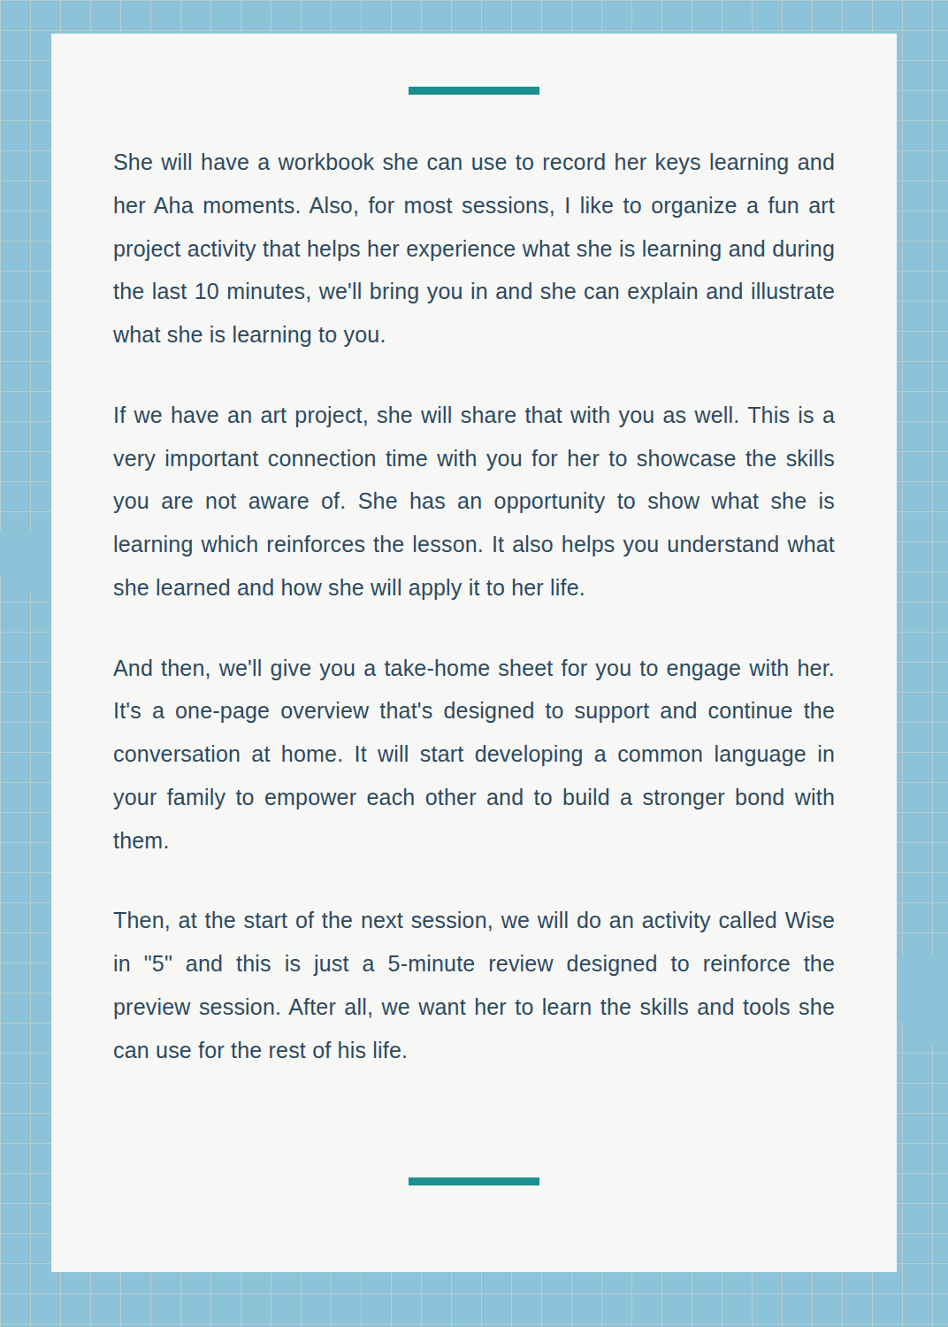She will have a workbook she can use to record her keys learning and her Aha moments. Also, for most sessions, I like to organize a fun art project activity that helps her experience what she is learning and during the last 10 minutes, we'll bring you in and she can explain and illustrate what she is learning to you.
If we have an art project, she will share that with you as well. This is a very important connection time with you for her to showcase the skills you are not aware of. She has an opportunity to show what she is learning which reinforces the lesson. It also helps you understand what she learned and how she will apply it to her life.
And then, we'll give you a take-home sheet for you to engage with her. It's a one-page overview that's designed to support and continue the conversation at home. It will start developing a common language in your family to empower each other and to build a stronger bond with them.
Then, at the start of the next session, we will do an activity called Wise in "5" and this is just a 5-minute review designed to reinforce the preview session. After all, we want her to learn the skills and tools she can use for the rest of his life.